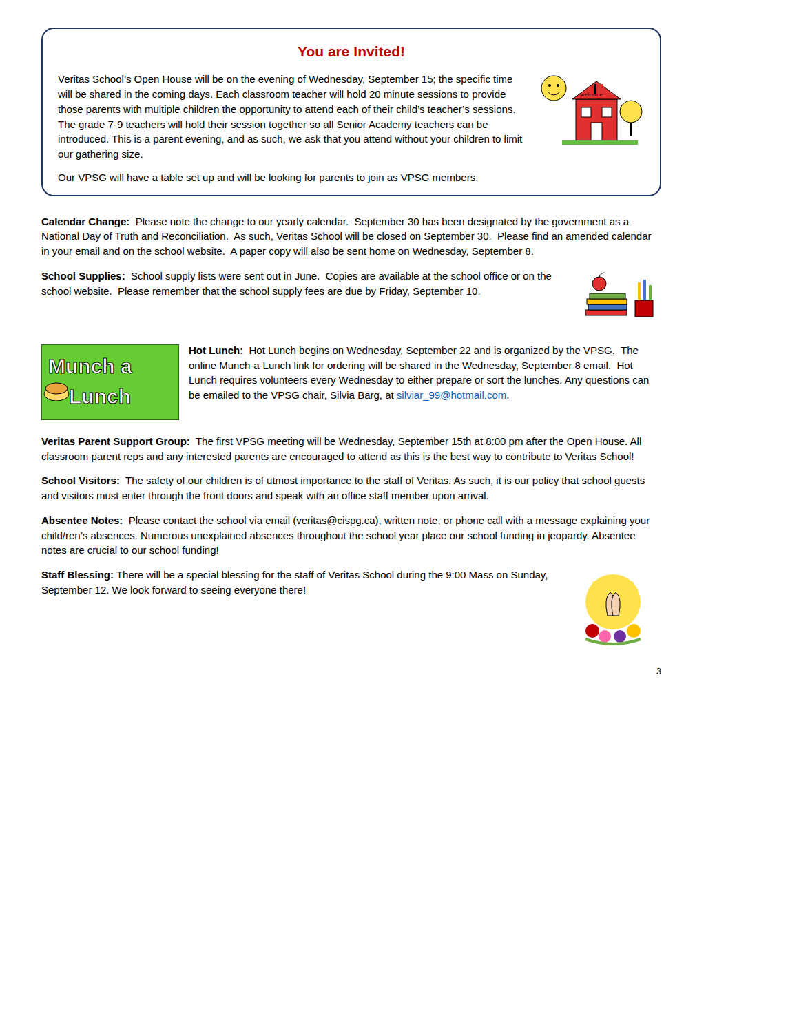You are Invited!
Veritas School’s Open House will be on the evening of Wednesday, September 15; the specific time will be shared in the coming days. Each classroom teacher will hold 20 minute sessions to provide those parents with multiple children the opportunity to attend each of their child’s teacher’s sessions. The grade 7-9 teachers will hold their session together so all Senior Academy teachers can be introduced. This is a parent evening, and as such, we ask that you attend without your children to limit our gathering size.
Our VPSG will have a table set up and will be looking for parents to join as VPSG members.
Calendar Change: Please note the change to our yearly calendar. September 30 has been designated by the government as a National Day of Truth and Reconciliation. As such, Veritas School will be closed on September 30. Please find an amended calendar in your email and on the school website. A paper copy will also be sent home on Wednesday, September 8.
School Supplies: School supply lists were sent out in June. Copies are available at the school office or on the school website. Please remember that the school supply fees are due by Friday, September 10.
Hot Lunch: Hot Lunch begins on Wednesday, September 22 and is organized by the VPSG. The online Munch-a-Lunch link for ordering will be shared in the Wednesday, September 8 email. Hot Lunch requires volunteers every Wednesday to either prepare or sort the lunches. Any questions can be emailed to the VPSG chair, Silvia Barg, at silviar_99@hotmail.com.
Veritas Parent Support Group: The first VPSG meeting will be Wednesday, September 15th at 8:00 pm after the Open House. All classroom parent reps and any interested parents are encouraged to attend as this is the best way to contribute to Veritas School!
School Visitors: The safety of our children is of utmost importance to the staff of Veritas. As such, it is our policy that school guests and visitors must enter through the front doors and speak with an office staff member upon arrival.
Absentee Notes: Please contact the school via email (veritas@cispg.ca), written note, or phone call with a message explaining your child/ren’s absences. Numerous unexplained absences throughout the school year place our school funding in jeopardy. Absentee notes are crucial to our school funding!
Staff Blessing: There will be a special blessing for the staff of Veritas School during the 9:00 Mass on Sunday, September 12. We look forward to seeing everyone there!
3